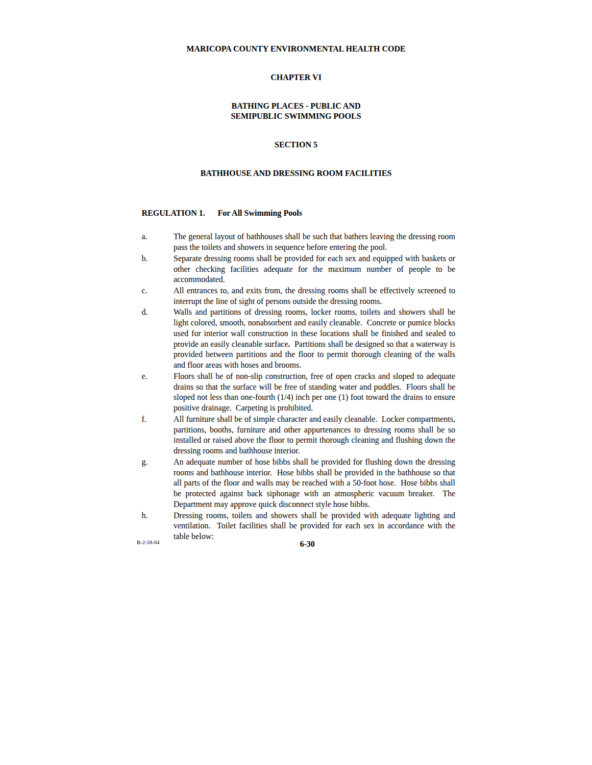Maricopa County Environmental Health Code
Chapter VI
Bathing Places - Public and
Semipublic Swimming Pools
Section 5
Bathhouse and Dressing Room Facilities
REGULATION 1. For All Swimming Pools
a. The general layout of bathhouses shall be such that bathers leaving the dressing room pass the toilets and showers in sequence before entering the pool.
b. Separate dressing rooms shall be provided for each sex and equipped with baskets or other checking facilities adequate for the maximum number of people to be accommodated.
c. All entrances to, and exits from, the dressing rooms shall be effectively screened to interrupt the line of sight of persons outside the dressing rooms.
d. Walls and partitions of dressing rooms, locker rooms, toilets and showers shall be light colored, smooth, nonabsorbent and easily cleanable. Concrete or pumice blocks used for interior wall construction in these locations shall be finished and sealed to provide an easily cleanable surface. Partitions shall be designed so that a waterway is provided between partitions and the floor to permit thorough cleaning of the walls and floor areas with hoses and brooms.
e. Floors shall be of non-slip construction, free of open cracks and sloped to adequate drains so that the surface will be free of standing water and puddles. Floors shall be sloped not less than one-fourth (1/4) inch per one (1) foot toward the drains to ensure positive drainage. Carpeting is prohibited.
f. All furniture shall be of simple character and easily cleanable. Locker compartments, partitions, booths, furniture and other appurtenances to dressing rooms shall be so installed or raised above the floor to permit thorough cleaning and flushing down the dressing rooms and bathhouse interior.
g. An adequate number of hose bibbs shall be provided for flushing down the dressing rooms and bathhouse interior. Hose bibbs shall be provided in the bathhouse so that all parts of the floor and walls may be reached with a 50-foot hose. Hose bibbs shall be protected against back siphonage with an atmospheric vacuum breaker. The Department may approve quick disconnect style hose bibbs.
h. Dressing rooms, toilets and showers shall be provided with adequate lighting and ventilation. Toilet facilities shall be provided for each sex in accordance with the table below:
R-2-18-04
6-30